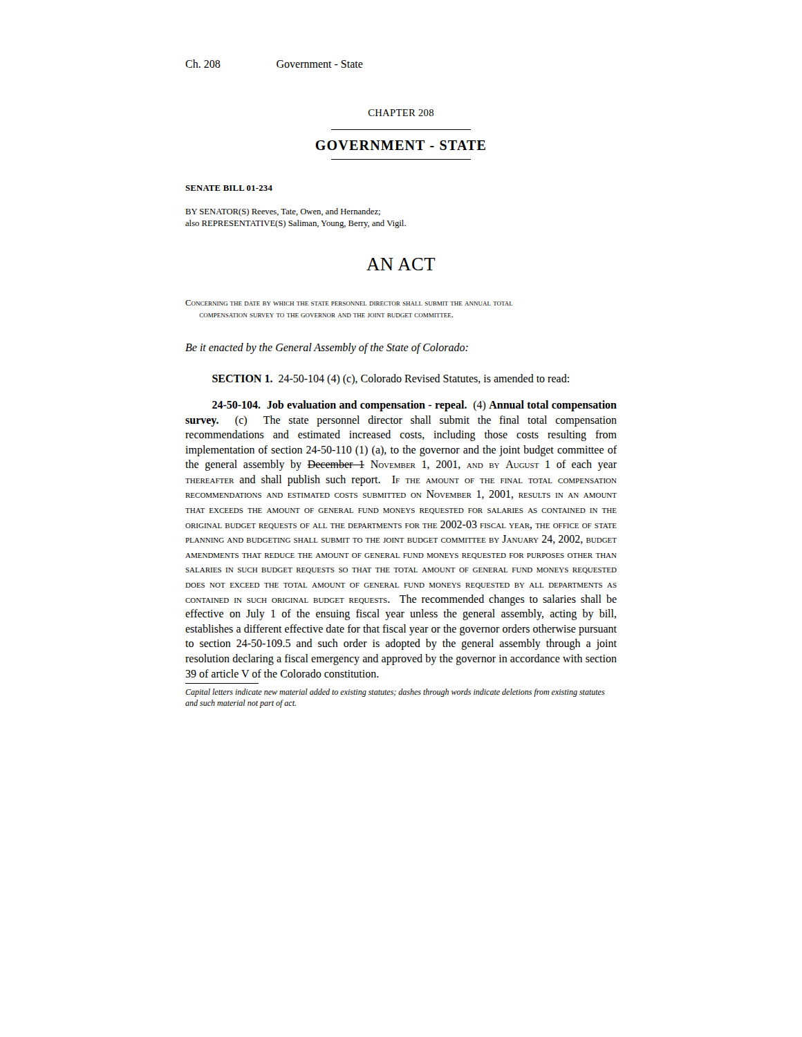Ch. 208
Government - State
CHAPTER 208
GOVERNMENT - STATE
SENATE BILL 01-234
BY SENATOR(S) Reeves, Tate, Owen, and Hernandez;
also REPRESENTATIVE(S) Saliman, Young, Berry, and Vigil.
AN ACT
Concerning the date by which the state personnel director shall submit the annual total compensation survey to the governor and the joint budget committee.
Be it enacted by the General Assembly of the State of Colorado:
SECTION 1. 24-50-104 (4) (c), Colorado Revised Statutes, is amended to read:
24-50-104. Job evaluation and compensation - repeal. (4) Annual total compensation survey. (c) The state personnel director shall submit the final total compensation recommendations and estimated increased costs, including those costs resulting from implementation of section 24-50-110 (1) (a), to the governor and the joint budget committee of the general assembly by December 1 November 1, 2001, and by August 1 of each year thereafter and shall publish such report. If the amount of the final total compensation recommendations and estimated costs submitted on November 1, 2001, results in an amount that exceeds the amount of general fund moneys requested for salaries as contained in the original budget requests of all the departments for the 2002-03 fiscal year, the office of state planning and budgeting shall submit to the joint budget committee by January 24, 2002, budget amendments that reduce the amount of general fund moneys requested for purposes other than salaries in such budget requests so that the total amount of general fund moneys requested does not exceed the total amount of general fund moneys requested by all departments as contained in such original budget requests. The recommended changes to salaries shall be effective on July 1 of the ensuing fiscal year unless the general assembly, acting by bill, establishes a different effective date for that fiscal year or the governor orders otherwise pursuant to section 24-50-109.5 and such order is adopted by the general assembly through a joint resolution declaring a fiscal emergency and approved by the governor in accordance with section 39 of article V of the Colorado constitution.
Capital letters indicate new material added to existing statutes; dashes through words indicate deletions from existing statutes and such material not part of act.